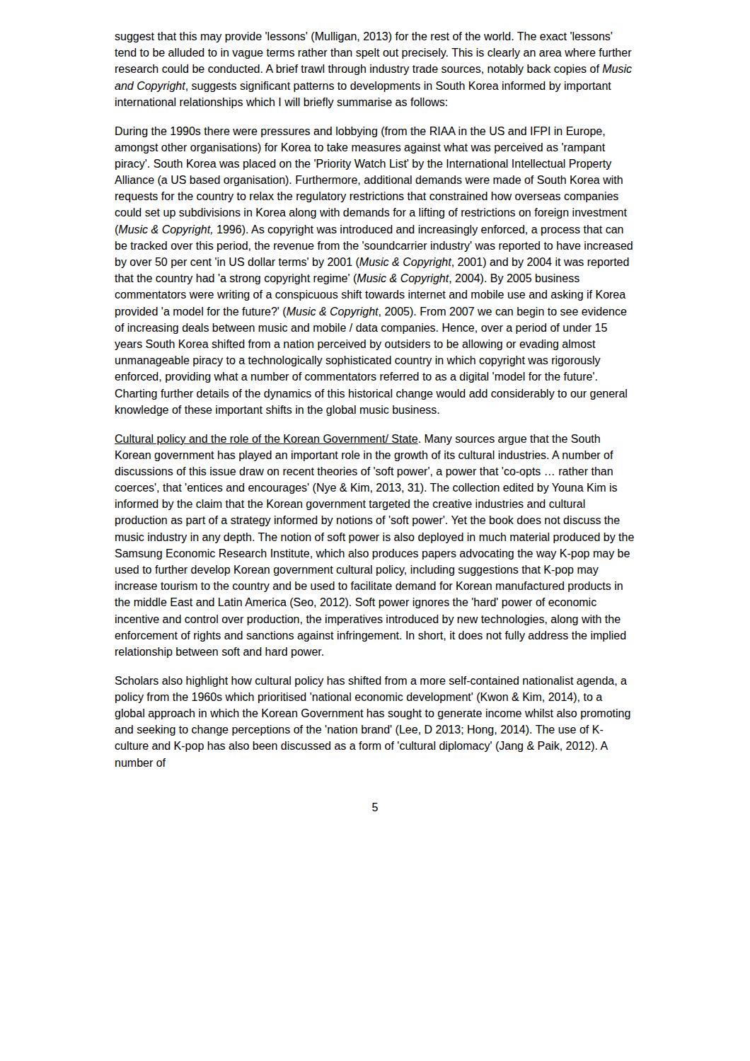suggest that this may provide 'lessons' (Mulligan, 2013) for the rest of the world. The exact 'lessons' tend to be alluded to in vague terms rather than spelt out precisely. This is clearly an area where further research could be conducted. A brief trawl through industry trade sources, notably back copies of Music and Copyright, suggests significant patterns to developments in South Korea informed by important international relationships which I will briefly summarise as follows:
During the 1990s there were pressures and lobbying (from the RIAA in the US and IFPI in Europe, amongst other organisations) for Korea to take measures against what was perceived as 'rampant piracy'. South Korea was placed on the 'Priority Watch List' by the International Intellectual Property Alliance (a US based organisation). Furthermore, additional demands were made of South Korea with requests for the country to relax the regulatory restrictions that constrained how overseas companies could set up subdivisions in Korea along with demands for a lifting of restrictions on foreign investment (Music & Copyright, 1996). As copyright was introduced and increasingly enforced, a process that can be tracked over this period, the revenue from the 'soundcarrier industry' was reported to have increased by over 50 per cent 'in US dollar terms' by 2001 (Music & Copyright, 2001) and by 2004 it was reported that the country had 'a strong copyright regime' (Music & Copyright, 2004). By 2005 business commentators were writing of a conspicuous shift towards internet and mobile use and asking if Korea provided 'a model for the future?' (Music & Copyright, 2005). From 2007 we can begin to see evidence of increasing deals between music and mobile / data companies. Hence, over a period of under 15 years South Korea shifted from a nation perceived by outsiders to be allowing or evading almost unmanageable piracy to a technologically sophisticated country in which copyright was rigorously enforced, providing what a number of commentators referred to as a digital 'model for the future'. Charting further details of the dynamics of this historical change would add considerably to our general knowledge of these important shifts in the global music business.
Cultural policy and the role of the Korean Government/ State. Many sources argue that the South Korean government has played an important role in the growth of its cultural industries. A number of discussions of this issue draw on recent theories of 'soft power', a power that 'co-opts … rather than coerces', that 'entices and encourages' (Nye & Kim, 2013, 31). The collection edited by Youna Kim is informed by the claim that the Korean government targeted the creative industries and cultural production as part of a strategy informed by notions of 'soft power'. Yet the book does not discuss the music industry in any depth. The notion of soft power is also deployed in much material produced by the Samsung Economic Research Institute, which also produces papers advocating the way K-pop may be used to further develop Korean government cultural policy, including suggestions that K-pop may increase tourism to the country and be used to facilitate demand for Korean manufactured products in the middle East and Latin America (Seo, 2012). Soft power ignores the 'hard' power of economic incentive and control over production, the imperatives introduced by new technologies, along with the enforcement of rights and sanctions against infringement. In short, it does not fully address the implied relationship between soft and hard power.
Scholars also highlight how cultural policy has shifted from a more self-contained nationalist agenda, a policy from the 1960s which prioritised 'national economic development' (Kwon & Kim, 2014), to a global approach in which the Korean Government has sought to generate income whilst also promoting and seeking to change perceptions of the 'nation brand' (Lee, D 2013; Hong, 2014). The use of K-culture and K-pop has also been discussed as a form of 'cultural diplomacy' (Jang & Paik, 2012). A number of
5